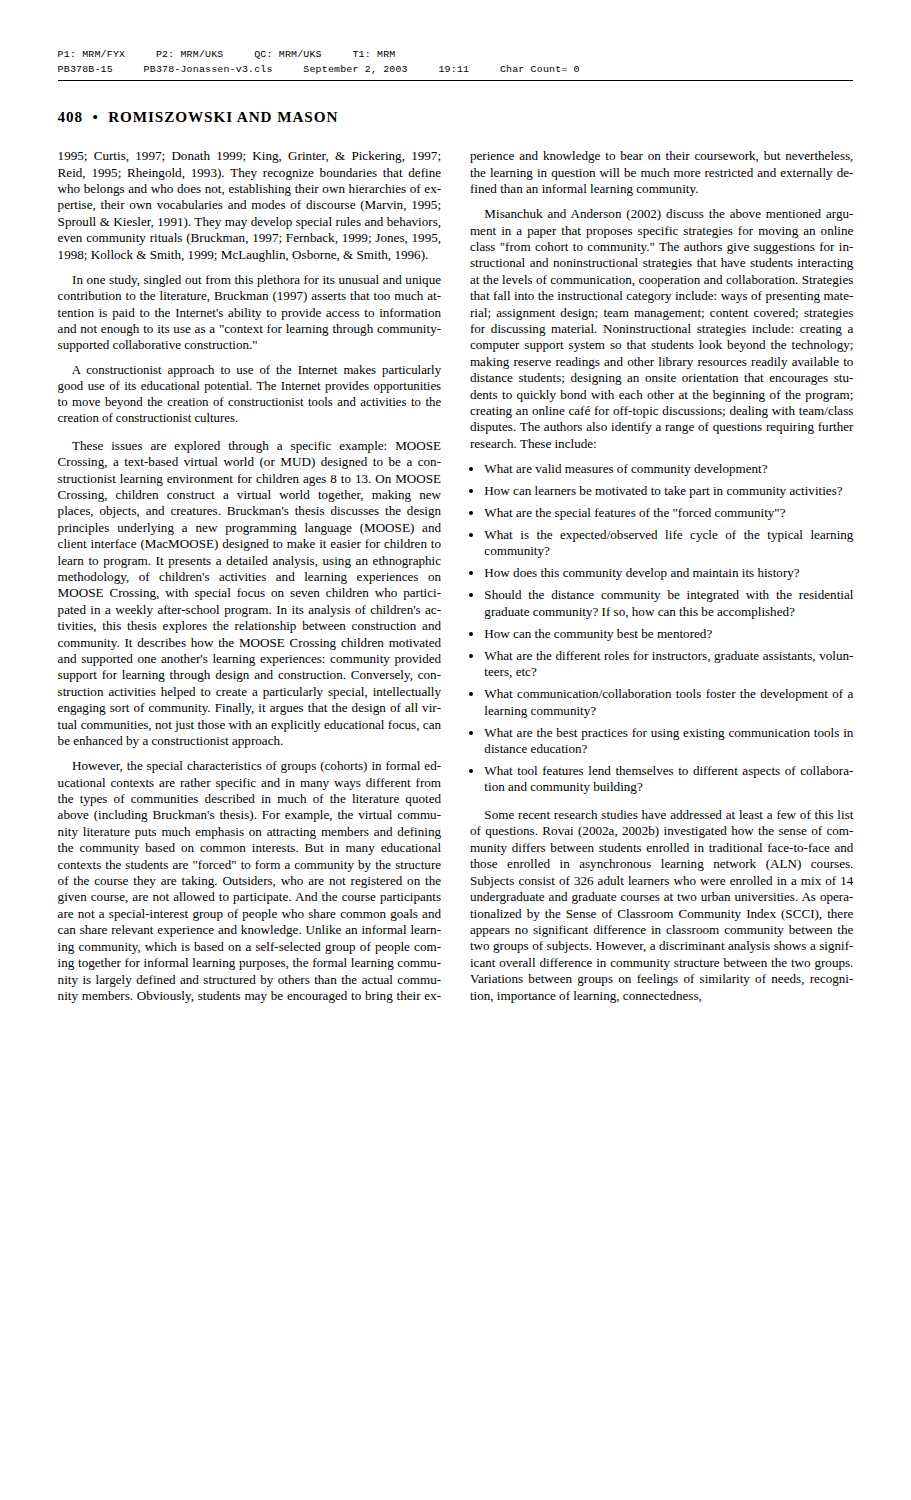P1: MRM/FYX P2: MRM/UKS QC: MRM/UKS T1: MRM
PB378B-15 PB378-Jonassen-v3.cls September 2, 2003 19:11 Char Count= 0
408 • ROMISZOWSKI AND MASON
1995; Curtis, 1997; Donath 1999; King, Grinter, & Pickering, 1997; Reid, 1995; Rheingold, 1993). They recognize boundaries that define who belongs and who does not, establishing their own hierarchies of expertise, their own vocabularies and modes of discourse (Marvin, 1995; Sproull & Kiesler, 1991). They may develop special rules and behaviors, even community rituals (Bruckman, 1997; Fernback, 1999; Jones, 1995, 1998; Kollock & Smith, 1999; McLaughlin, Osborne, & Smith, 1996).
In one study, singled out from this plethora for its unusual and unique contribution to the literature, Bruckman (1997) asserts that too much attention is paid to the Internet's ability to provide access to information and not enough to its use as a "context for learning through community-supported collaborative construction."
A constructionist approach to use of the Internet makes particularly good use of its educational potential. The Internet provides opportunities to move beyond the creation of constructionist tools and activities to the creation of constructionist cultures.
These issues are explored through a specific example: MOOSE Crossing, a text-based virtual world (or MUD) designed to be a constructionist learning environment for children ages 8 to 13. On MOOSE Crossing, children construct a virtual world together, making new places, objects, and creatures. Bruckman's thesis discusses the design principles underlying a new programming language (MOOSE) and client interface (MacMOOSE) designed to make it easier for children to learn to program. It presents a detailed analysis, using an ethnographic methodology, of children's activities and learning experiences on MOOSE Crossing, with special focus on seven children who participated in a weekly after-school program. In its analysis of children's activities, this thesis explores the relationship between construction and community. It describes how the MOOSE Crossing children motivated and supported one another's learning experiences: community provided support for learning through design and construction. Conversely, construction activities helped to create a particularly special, intellectually engaging sort of community. Finally, it argues that the design of all virtual communities, not just those with an explicitly educational focus, can be enhanced by a constructionist approach.
However, the special characteristics of groups (cohorts) in formal educational contexts are rather specific and in many ways different from the types of communities described in much of the literature quoted above (including Bruckman's thesis). For example, the virtual community literature puts much emphasis on attracting members and defining the community based on common interests. But in many educational contexts the students are "forced" to form a community by the structure of the course they are taking. Outsiders, who are not registered on the given course, are not allowed to participate. And the course participants are not a special-interest group of people who share common goals and can share relevant experience and knowledge. Unlike an informal learning community, which is based on a self-selected group of people coming together for informal learning purposes, the formal learning community is largely defined and structured by others than the actual community members. Obviously, students may be encouraged to bring their experience and knowledge to bear on their coursework, but nevertheless, the learning in question will be much more restricted and externally defined than an informal learning community.
Misanchuk and Anderson (2002) discuss the above mentioned argument in a paper that proposes specific strategies for moving an online class "from cohort to community." The authors give suggestions for instructional and noninstructional strategies that have students interacting at the levels of communication, cooperation and collaboration. Strategies that fall into the instructional category include: ways of presenting material; assignment design; team management; content covered; strategies for discussing material. Noninstructional strategies include: creating a computer support system so that students look beyond the technology; making reserve readings and other library resources readily available to distance students; designing an onsite orientation that encourages students to quickly bond with each other at the beginning of the program; creating an online café for off-topic discussions; dealing with team/class disputes. The authors also identify a range of questions requiring further research. These include:
What are valid measures of community development?
How can learners be motivated to take part in community activities?
What are the special features of the "forced community"?
What is the expected/observed life cycle of the typical learning community?
How does this community develop and maintain its history?
Should the distance community be integrated with the residential graduate community? If so, how can this be accomplished?
How can the community best be mentored?
What are the different roles for instructors, graduate assistants, volunteers, etc?
What communication/collaboration tools foster the development of a learning community?
What are the best practices for using existing communication tools in distance education?
What tool features lend themselves to different aspects of collaboration and community building?
Some recent research studies have addressed at least a few of this list of questions. Rovai (2002a, 2002b) investigated how the sense of community differs between students enrolled in traditional face-to-face and those enrolled in asynchronous learning network (ALN) courses. Subjects consist of 326 adult learners who were enrolled in a mix of 14 undergraduate and graduate courses at two urban universities. As operationalized by the Sense of Classroom Community Index (SCCI), there appears no significant difference in classroom community between the two groups of subjects. However, a discriminant analysis shows a significant overall difference in community structure between the two groups. Variations between groups on feelings of similarity of needs, recognition, importance of learning, connectedness,